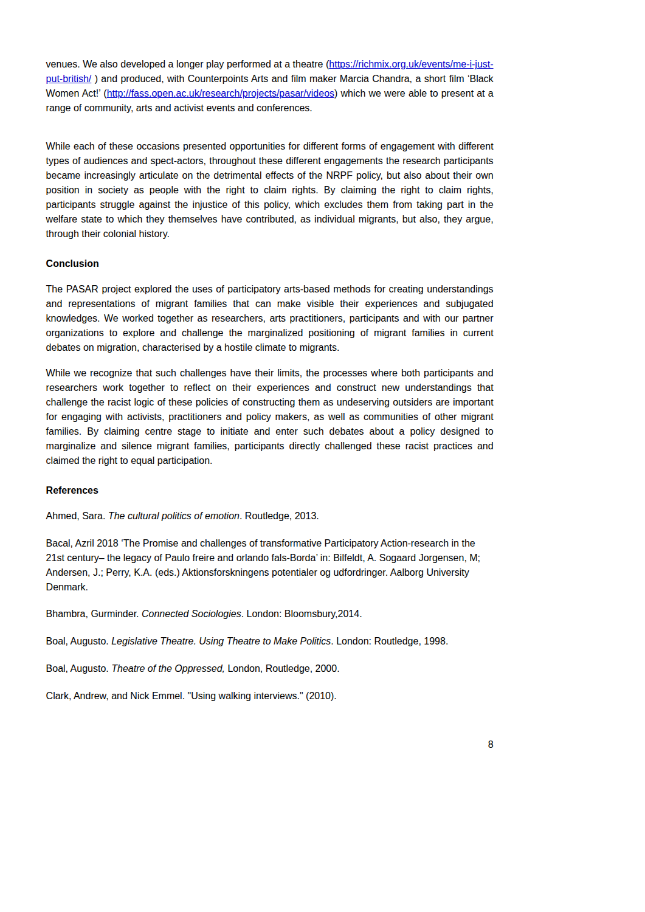venues. We also developed a longer play performed at a theatre (https://richmix.org.uk/events/me-i-just-put-british/ ) and produced, with Counterpoints Arts and film maker Marcia Chandra, a short film ‘Black Women Act!’ (http://fass.open.ac.uk/research/projects/pasar/videos) which we were able to present at a range of community, arts and activist events and conferences.
While each of these occasions presented opportunities for different forms of engagement with different types of audiences and spect-actors, throughout these different engagements the research participants became increasingly articulate on the detrimental effects of the NRPF policy, but also about their own position in society as people with the right to claim rights. By claiming the right to claim rights, participants struggle against the injustice of this policy, which excludes them from taking part in the welfare state to which they themselves have contributed, as individual migrants, but also, they argue, through their colonial history.
Conclusion
The PASAR project explored the uses of participatory arts-based methods for creating understandings and representations of migrant families that can make visible their experiences and subjugated knowledges. We worked together as researchers, arts practitioners, participants and with our partner organizations to explore and challenge the marginalized positioning of migrant families in current debates on migration, characterised by a hostile climate to migrants.
While we recognize that such challenges have their limits, the processes where both participants and researchers work together to reflect on their experiences and construct new understandings that challenge the racist logic of these policies of constructing them as undeserving outsiders are important for engaging with activists, practitioners and policy makers, as well as communities of other migrant families. By claiming centre stage to initiate and enter such debates about a policy designed to marginalize and silence migrant families, participants directly challenged these racist practices and claimed the right to equal participation.
References
Ahmed, Sara. The cultural politics of emotion. Routledge, 2013.
Bacal, Azril 2018 ‘The Promise and challenges of transformative Participatory Action-research in the 21st century– the legacy of Paulo freire and orlando fals-Borda’ in: Bilfeldt, A. Sogaard Jorgensen, M; Andersen, J.; Perry, K.A. (eds.) Aktionsforskningens potentialer og udfordringer. Aalborg University Denmark.
Bhambra, Gurminder. Connected Sociologies. London: Bloomsbury,2014.
Boal, Augusto. Legislative Theatre. Using Theatre to Make Politics. London: Routledge, 1998.
Boal, Augusto. Theatre of the Oppressed, London, Routledge, 2000.
Clark, Andrew, and Nick Emmel. "Using walking interviews." (2010).
8